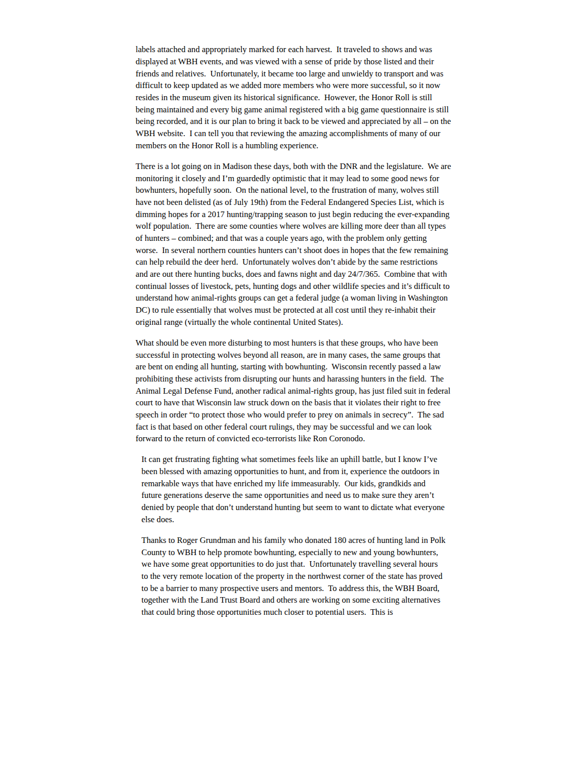labels attached and appropriately marked for each harvest. It traveled to shows and was displayed at WBH events, and was viewed with a sense of pride by those listed and their friends and relatives. Unfortunately, it became too large and unwieldy to transport and was difficult to keep updated as we added more members who were more successful, so it now resides in the museum given its historical significance. However, the Honor Roll is still being maintained and every big game animal registered with a big game questionnaire is still being recorded, and it is our plan to bring it back to be viewed and appreciated by all – on the WBH website. I can tell you that reviewing the amazing accomplishments of many of our members on the Honor Roll is a humbling experience.
There is a lot going on in Madison these days, both with the DNR and the legislature. We are monitoring it closely and I’m guardedly optimistic that it may lead to some good news for bowhunters, hopefully soon. On the national level, to the frustration of many, wolves still have not been delisted (as of July 19th) from the Federal Endangered Species List, which is dimming hopes for a 2017 hunting/trapping season to just begin reducing the ever-expanding wolf population. There are some counties where wolves are killing more deer than all types of hunters – combined; and that was a couple years ago, with the problem only getting worse. In several northern counties hunters can’t shoot does in hopes that the few remaining can help rebuild the deer herd. Unfortunately wolves don’t abide by the same restrictions and are out there hunting bucks, does and fawns night and day 24/7/365. Combine that with continual losses of livestock, pets, hunting dogs and other wildlife species and it’s difficult to understand how animal-rights groups can get a federal judge (a woman living in Washington DC) to rule essentially that wolves must be protected at all cost until they re-inhabit their original range (virtually the whole continental United States).
What should be even more disturbing to most hunters is that these groups, who have been successful in protecting wolves beyond all reason, are in many cases, the same groups that are bent on ending all hunting, starting with bowhunting. Wisconsin recently passed a law prohibiting these activists from disrupting our hunts and harassing hunters in the field. The Animal Legal Defense Fund, another radical animal-rights group, has just filed suit in federal court to have that Wisconsin law struck down on the basis that it violates their right to free speech in order “to protect those who would prefer to prey on animals in secrecy”. The sad fact is that based on other federal court rulings, they may be successful and we can look forward to the return of convicted eco-terrorists like Ron Coronodo.
It can get frustrating fighting what sometimes feels like an uphill battle, but I know I’ve been blessed with amazing opportunities to hunt, and from it, experience the outdoors in remarkable ways that have enriched my life immeasurably. Our kids, grandkids and future generations deserve the same opportunities and need us to make sure they aren’t denied by people that don’t understand hunting but seem to want to dictate what everyone else does.
Thanks to Roger Grundman and his family who donated 180 acres of hunting land in Polk County to WBH to help promote bowhunting, especially to new and young bowhunters, we have some great opportunities to do just that. Unfortunately travelling several hours to the very remote location of the property in the northwest corner of the state has proved to be a barrier to many prospective users and mentors. To address this, the WBH Board, together with the Land Trust Board and others are working on some exciting alternatives that could bring those opportunities much closer to potential users. This is